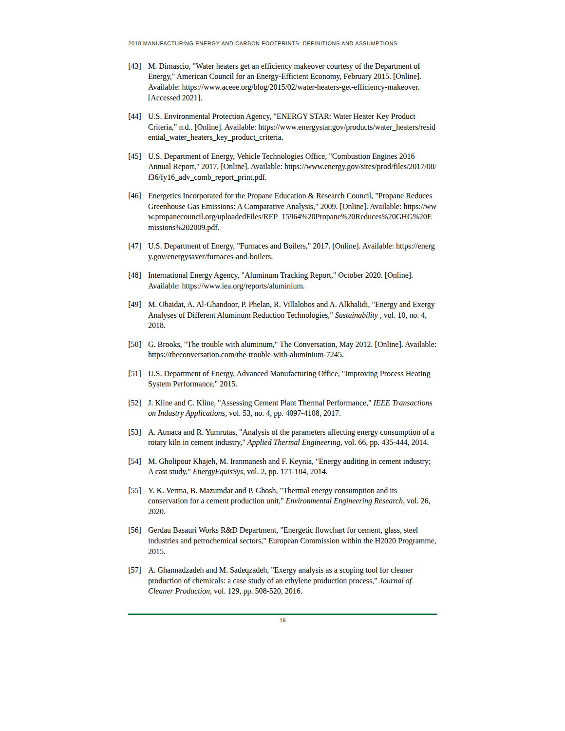2018 Manufacturing Energy and Carbon Footprints: Definitions and Assumptions
[43] M. Dimascio, "Water heaters get an efficiency makeover courtesy of the Department of Energy," American Council for an Energy-Efficient Economy, February 2015. [Online]. Available: https://www.aceee.org/blog/2015/02/water-heaters-get-efficiency-makeover. [Accessed 2021].
[44] U.S. Environmental Protection Agency, "ENERGY STAR: Water Heater Key Product Criteria," n.d.. [Online]. Available: https://www.energystar.gov/products/water_heaters/residential_water_heaters_key_product_criteria.
[45] U.S. Department of Energy, Vehicle Technologies Office, "Combustion Engines 2016 Annual Report," 2017. [Online]. Available: https://www.energy.gov/sites/prod/files/2017/08/f36/fy16_adv_comb_report_print.pdf.
[46] Energetics Incorporated for the Propane Education & Research Council, "Propane Reduces Greenhouse Gas Emissions: A Comparative Analysis," 2009. [Online]. Available: https://www.propanecouncil.org/uploadedFiles/REP_15964%20Propane%20Reduces%20GHG%20Emissions%202009.pdf.
[47] U.S. Department of Energy, "Furnaces and Boilers," 2017. [Online]. Available: https://energy.gov/energysaver/furnaces-and-boilers.
[48] International Energy Agency, "Aluminum Tracking Report," October 2020. [Online]. Available: https://www.iea.org/reports/aluminium.
[49] M. Obaidat, A. Al-Ghandoor, P. Phelan, R. Villalobos and A. Alkhalidi, "Energy and Exergy Analyses of Different Aluminum Reduction Technologies," Sustainability , vol. 10, no. 4, 2018.
[50] G. Brooks, "The trouble with aluminum," The Conversation, May 2012. [Online]. Available: https://theconversation.com/the-trouble-with-aluminium-7245.
[51] U.S. Department of Energy, Advanced Manufacturing Office, "Improving Process Heating System Performance," 2015.
[52] J. Kline and C. Kline, "Assessing Cement Plant Thermal Performance," IEEE Transactions on Industry Applications, vol. 53, no. 4, pp. 4097-4108, 2017.
[53] A. Atmaca and R. Yumrutas, "Analysis of the parameters affecting energy consumption of a rotary kiln in cement industry," Applied Thermal Engineering, vol. 66, pp. 435-444, 2014.
[54] M. Gholipour Khajeh, M. Iranmanesh and F. Keynia, "Energy auditing in cement industry; A cast study," EnergyEquisSys, vol. 2, pp. 171-184, 2014.
[55] Y. K. Verma, B. Mazumdar and P. Ghosh, "Thermal energy consumption and its conservation for a cement production unit," Environmental Engineering Research, vol. 26, 2020.
[56] Gerdau Basauri Works R&D Department, "Energetic flowchart for cement, glass, steel industries and petrochemical sectors," European Commission within the H2020 Programme, 2015.
[57] A. Ghannadzadeh and M. Sadeqzadeh, "Exergy analysis as a scoping tool for cleaner production of chemicals: a case study of an ethylene production process," Journal of Cleaner Production, vol. 129, pp. 508-520, 2016.
19